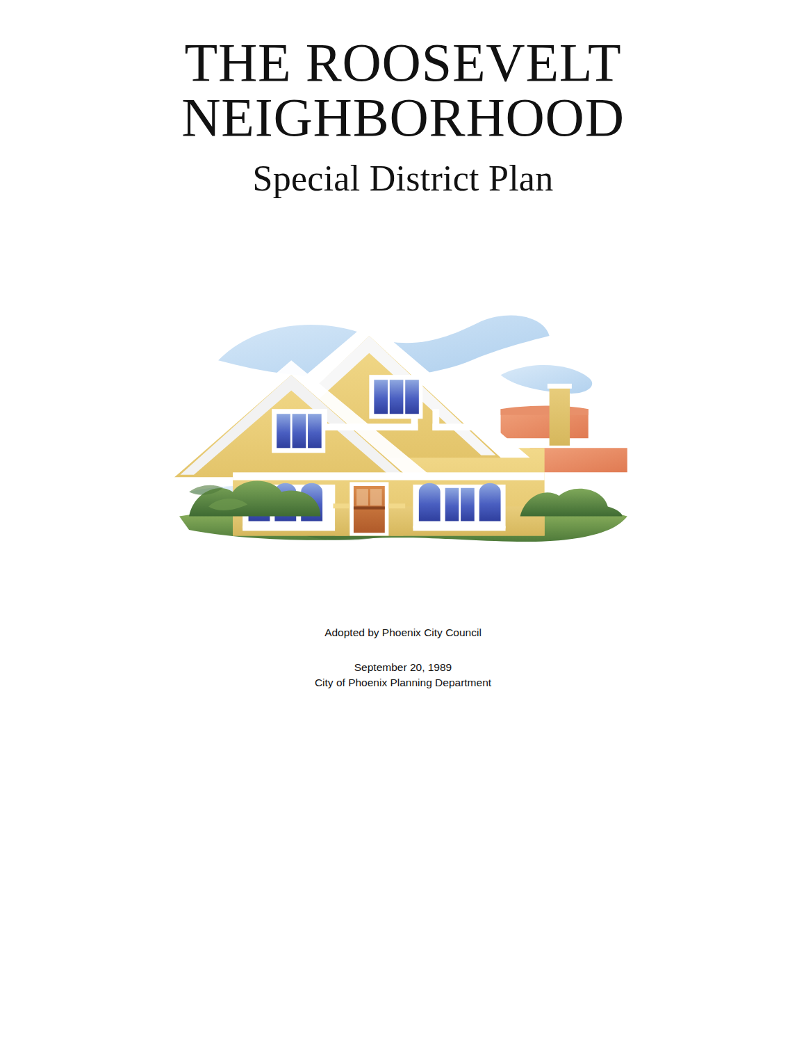The Roosevelt Neighborhood
Special District Plan
Adopted by Phoenix City Council
September 20, 1989
City of Phoenix Planning Department